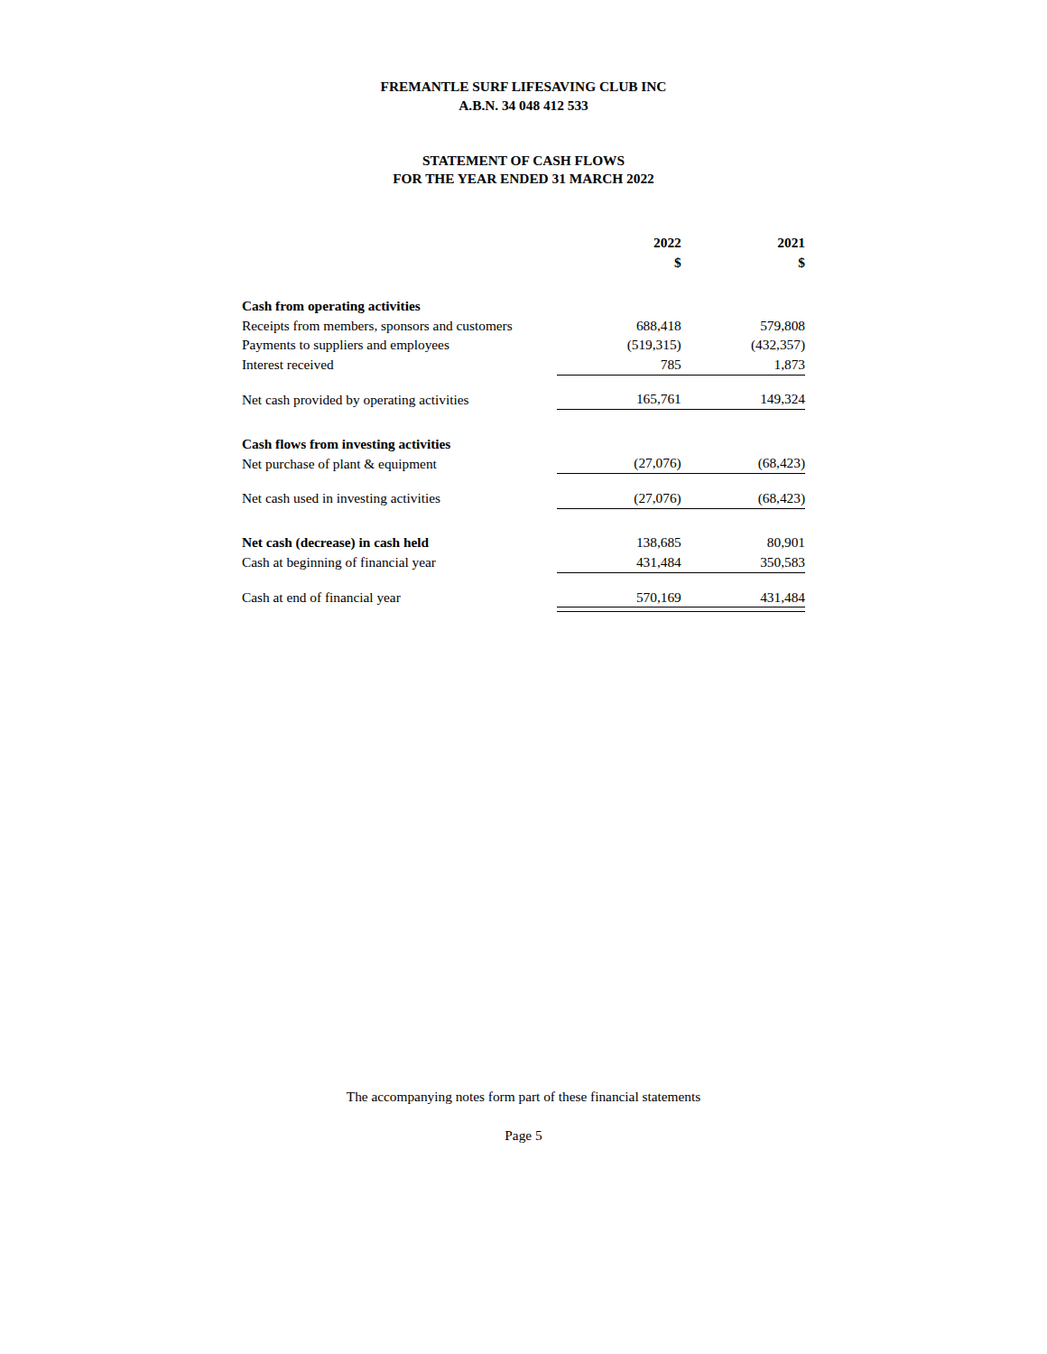FREMANTLE SURF LIFESAVING CLUB INC
A.B.N. 34 048 412 533
STATEMENT OF CASH FLOWS
FOR THE YEAR ENDED 31 MARCH 2022
| | 2022 | 2021 |
| | $ | $ |
| Cash from operating activities | | |
| Receipts from members, sponsors and customers | 688,418 | 579,808 |
| Payments to suppliers and employees | (519,315) | (432,357) |
| Interest received | 785 | 1,873 |
| Net cash provided by operating activities | 165,761 | 149,324 |
| Cash flows from investing activities | | |
| Net purchase of plant & equipment | (27,076) | (68,423) |
| Net cash used in investing activities | (27,076) | (68,423) |
| Net cash (decrease) in cash held | 138,685 | 80,901 |
| Cash at beginning of financial year | 431,484 | 350,583 |
| Cash at end of financial year | 570,169 | 431,484 |
The accompanying notes form part of these financial statements
Page 5